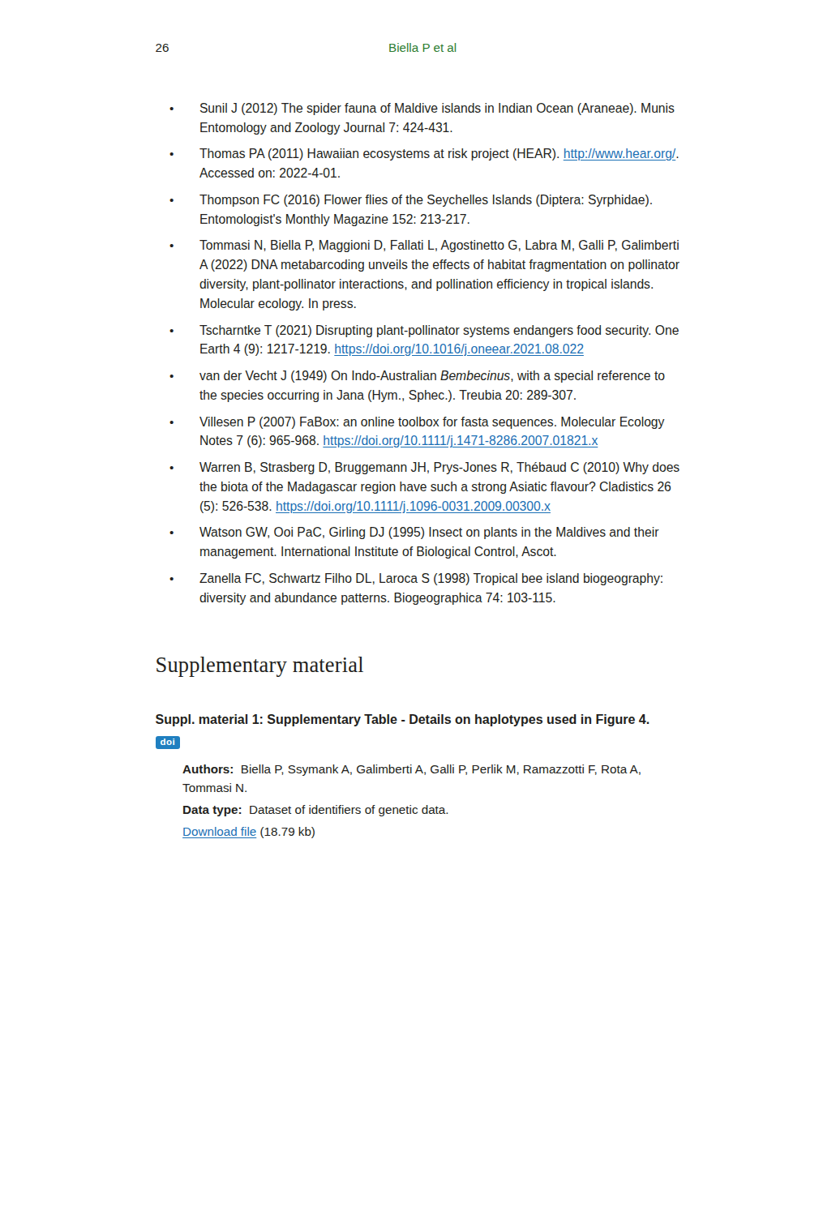26 Biella P et al
Sunil J (2012) The spider fauna of Maldive islands in Indian Ocean (Araneae). Munis Entomology and Zoology Journal 7: 424-431.
Thomas PA (2011) Hawaiian ecosystems at risk project (HEAR). http://www.hear.org/. Accessed on: 2022-4-01.
Thompson FC (2016) Flower flies of the Seychelles Islands (Diptera: Syrphidae). Entomologist's Monthly Magazine 152: 213-217.
Tommasi N, Biella P, Maggioni D, Fallati L, Agostinetto G, Labra M, Galli P, Galimberti A (2022) DNA metabarcoding unveils the effects of habitat fragmentation on pollinator diversity, plant-pollinator interactions, and pollination efficiency in tropical islands. Molecular ecology. In press.
Tscharntke T (2021) Disrupting plant-pollinator systems endangers food security. One Earth 4 (9): 1217-1219. https://doi.org/10.1016/j.oneear.2021.08.022
van der Vecht J (1949) On Indo-Australian Bembecinus, with a special reference to the species occurring in Jana (Hym., Sphec.). Treubia 20: 289-307.
Villesen P (2007) FaBox: an online toolbox for fasta sequences. Molecular Ecology Notes 7 (6): 965-968. https://doi.org/10.1111/j.1471-8286.2007.01821.x
Warren B, Strasberg D, Bruggemann JH, Prys-Jones R, Thébaud C (2010) Why does the biota of the Madagascar region have such a strong Asiatic flavour? Cladistics 26 (5): 526-538. https://doi.org/10.1111/j.1096-0031.2009.00300.x
Watson GW, Ooi PaC, Girling DJ (1995) Insect on plants in the Maldives and their management. International Institute of Biological Control, Ascot.
Zanella FC, Schwartz Filho DL, Laroca S (1998) Tropical bee island biogeography: diversity and abundance patterns. Biogeographica 74: 103-115.
Supplementary material
Suppl. material 1: Supplementary Table - Details on haplotypes used in Figure 4. doi
Authors: Biella P, Ssymank A, Galimberti A, Galli P, Perlik M, Ramazzotti F, Rota A, Tommasi N.
Data type: Dataset of identifiers of genetic data.
Download file (18.79 kb)